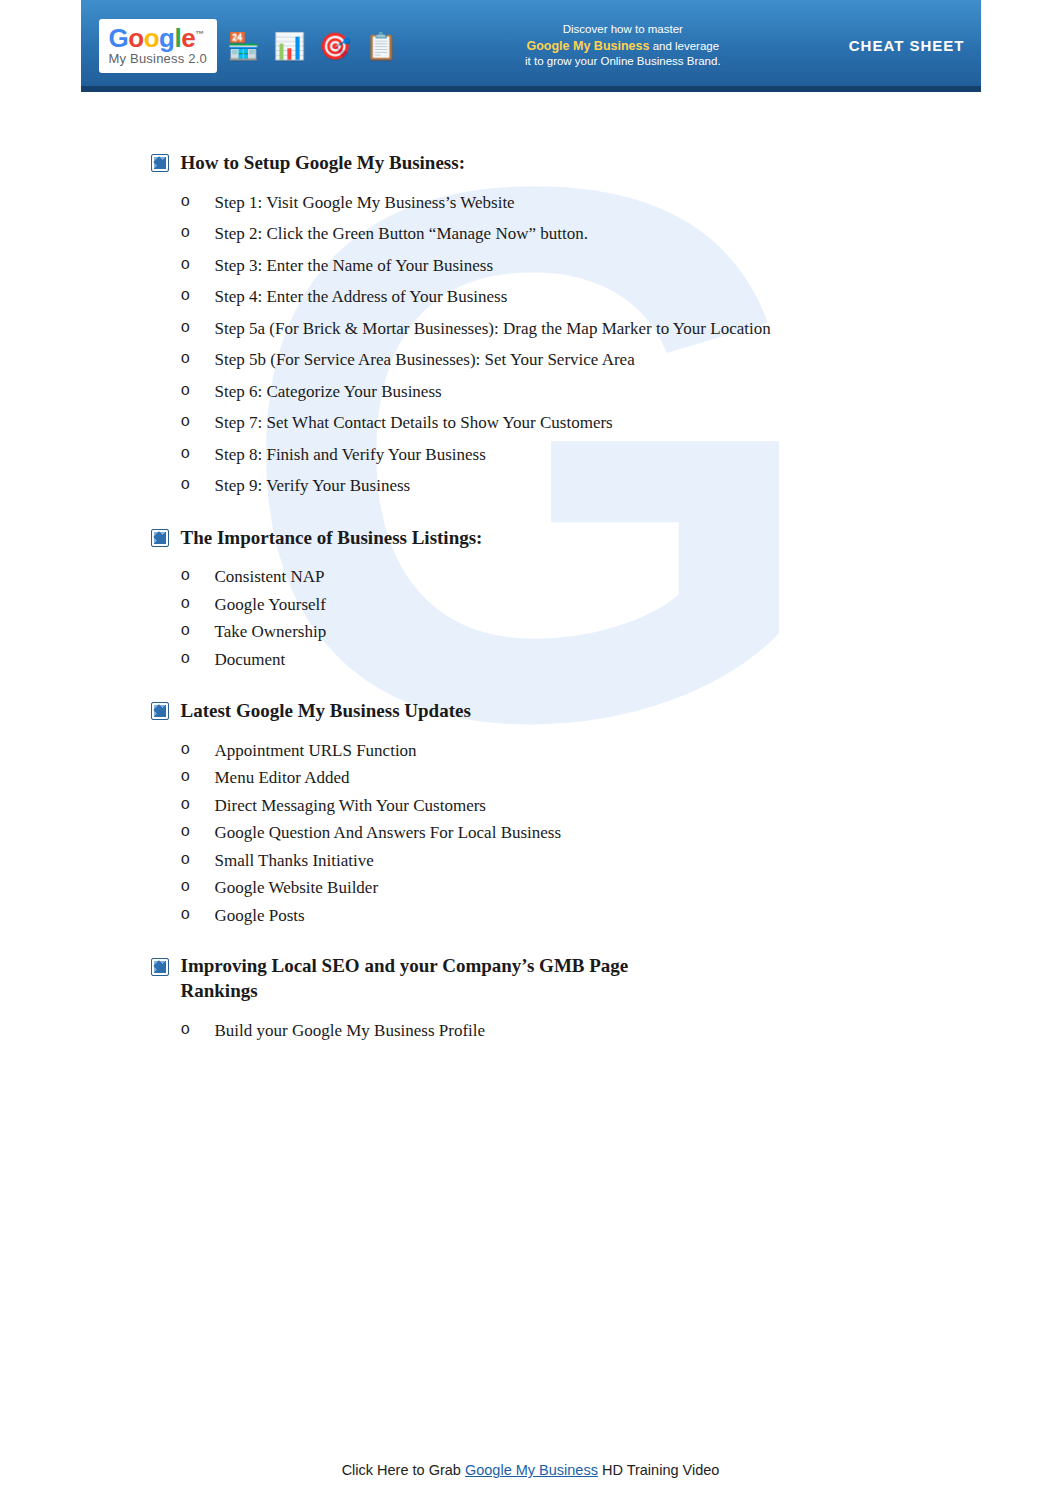Google™
My Business 2.0
🏪 📊 🎯 📋
Discover how to master
Google My Business and leverage
it to grow your Online Business Brand.
CHEAT SHEET
G
How to Setup Google My Business:
Step 1: Visit Google My Business’s Website
Step 2: Click the Green Button “Manage Now” button.
Step 3: Enter the Name of Your Business
Step 4: Enter the Address of Your Business
Step 5a (For Brick & Mortar Businesses): Drag the Map Marker to Your Location
Step 5b (For Service Area Businesses): Set Your Service Area
Step 6: Categorize Your Business
Step 7: Set What Contact Details to Show Your Customers
Step 8: Finish and Verify Your Business
Step 9: Verify Your Business
The Importance of Business Listings:
Consistent NAP
Google Yourself
Take Ownership
Document
Latest Google My Business Updates
Appointment URLS Function
Menu Editor Added
Direct Messaging With Your Customers
Google Question And Answers For Local Business
Small Thanks Initiative
Google Website Builder
Google Posts
Improving Local SEO and your Company’s GMB Page
Rankings
Build your Google My Business Profile
Click Here to Grab Google My Business HD Training Video